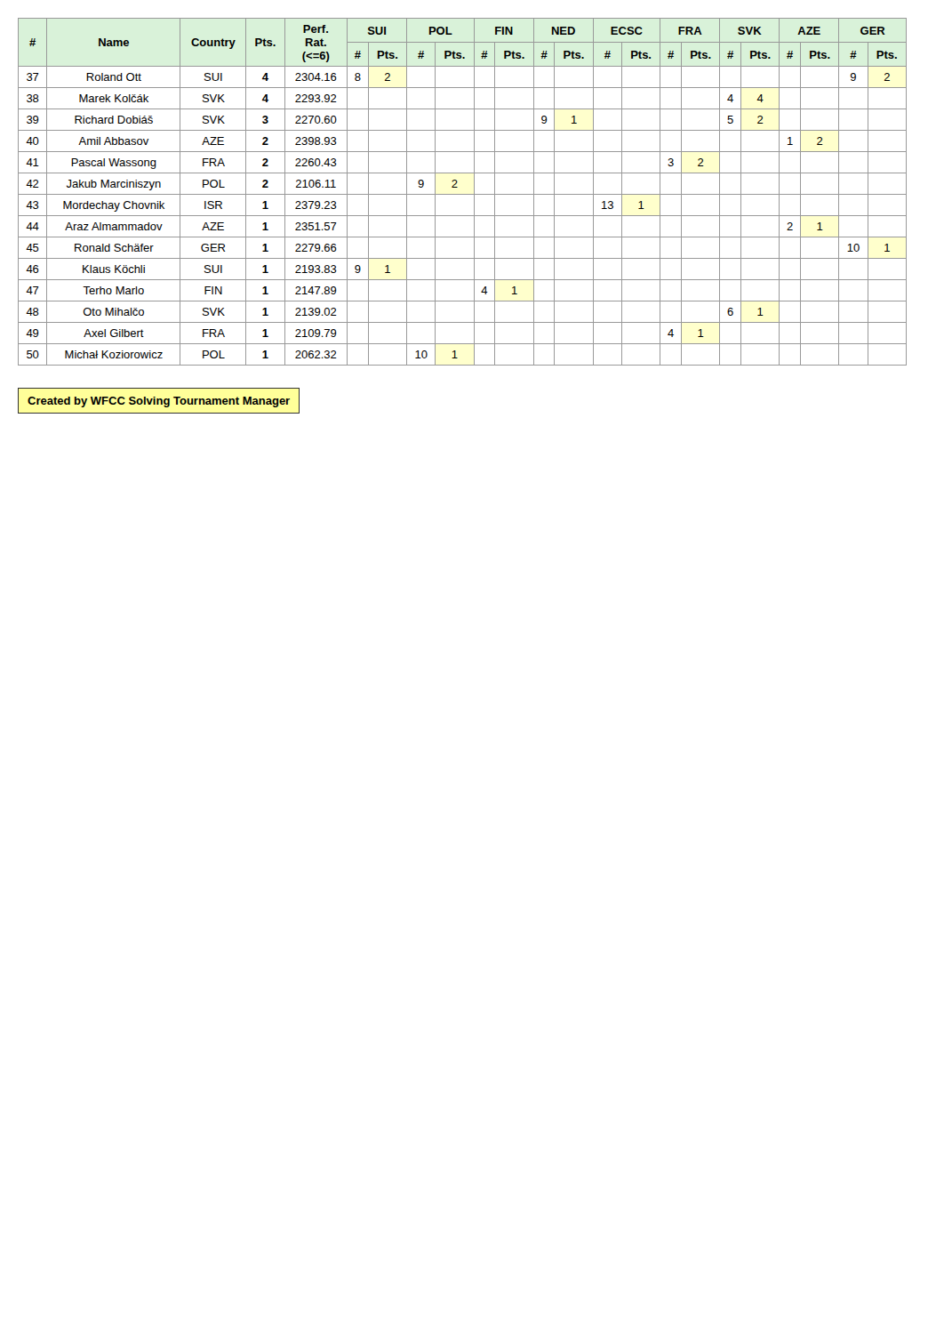| # | Name | Country | Pts. | Perf. Rat. (<=6) | SUI | POL | FIN | NED | ECSC | FRA | SVK | AZE | GER |
| --- | --- | --- | --- | --- | --- | --- | --- | --- | --- | --- | --- | --- | --- |
| # | Pts. | # | Pts. | # | Pts. | # | Pts. | # | Pts. | # | Pts. | # | Pts. | # | Pts. | # | Pts. |
| 37 | Roland Ott | SUI | 4 | 2304.16 | 8 | 2 | | | | | | | | | | | | | | | 9 | 2 |
| 38 | Marek Kolčák | SVK | 4 | 2293.92 | | | | | | | | | | | | | 4 | 4 | | | | |
| 39 | Richard Dobiáš | SVK | 3 | 2270.60 | | | | | | | 9 | 1 | | | | | 5 | 2 | | | | |
| 40 | Amil Abbasov | AZE | 2 | 2398.93 | | | | | | | | | | | | | | | 1 | 2 | | |
| 41 | Pascal Wassong | FRA | 2 | 2260.43 | | | | | | | | | | | 3 | 2 | | | | | | |
| 42 | Jakub Marciniszyn | POL | 2 | 2106.11 | | | 9 | 2 | | | | | | | | | | | | | | |
| 43 | Mordechay Chovnik | ISR | 1 | 2379.23 | | | | | | | | | 13 | 1 | | | | | | | | |
| 44 | Araz Almammadov | AZE | 1 | 2351.57 | | | | | | | | | | | | | | | 2 | 1 | | |
| 45 | Ronald Schäfer | GER | 1 | 2279.66 | | | | | | | | | | | | | | | | | 10 | 1 |
| 46 | Klaus Köchli | SUI | 1 | 2193.83 | 9 | 1 | | | | | | | | | | | | | | | | |
| 47 | Terho Marlo | FIN | 1 | 2147.89 | | | | | 4 | 1 | | | | | | | | | | | | |
| 48 | Oto Mihalčo | SVK | 1 | 2139.02 | | | | | | | | | | | | | 6 | 1 | | | | |
| 49 | Axel Gilbert | FRA | 1 | 2109.79 | | | | | | | | | | | 4 | 1 | | | | | | |
| 50 | Michał Koziorowicz | POL | 1 | 2062.32 | | | 10 | 1 | | | | | | | | | | | | | | |
Created by WFCC Solving Tournament Manager